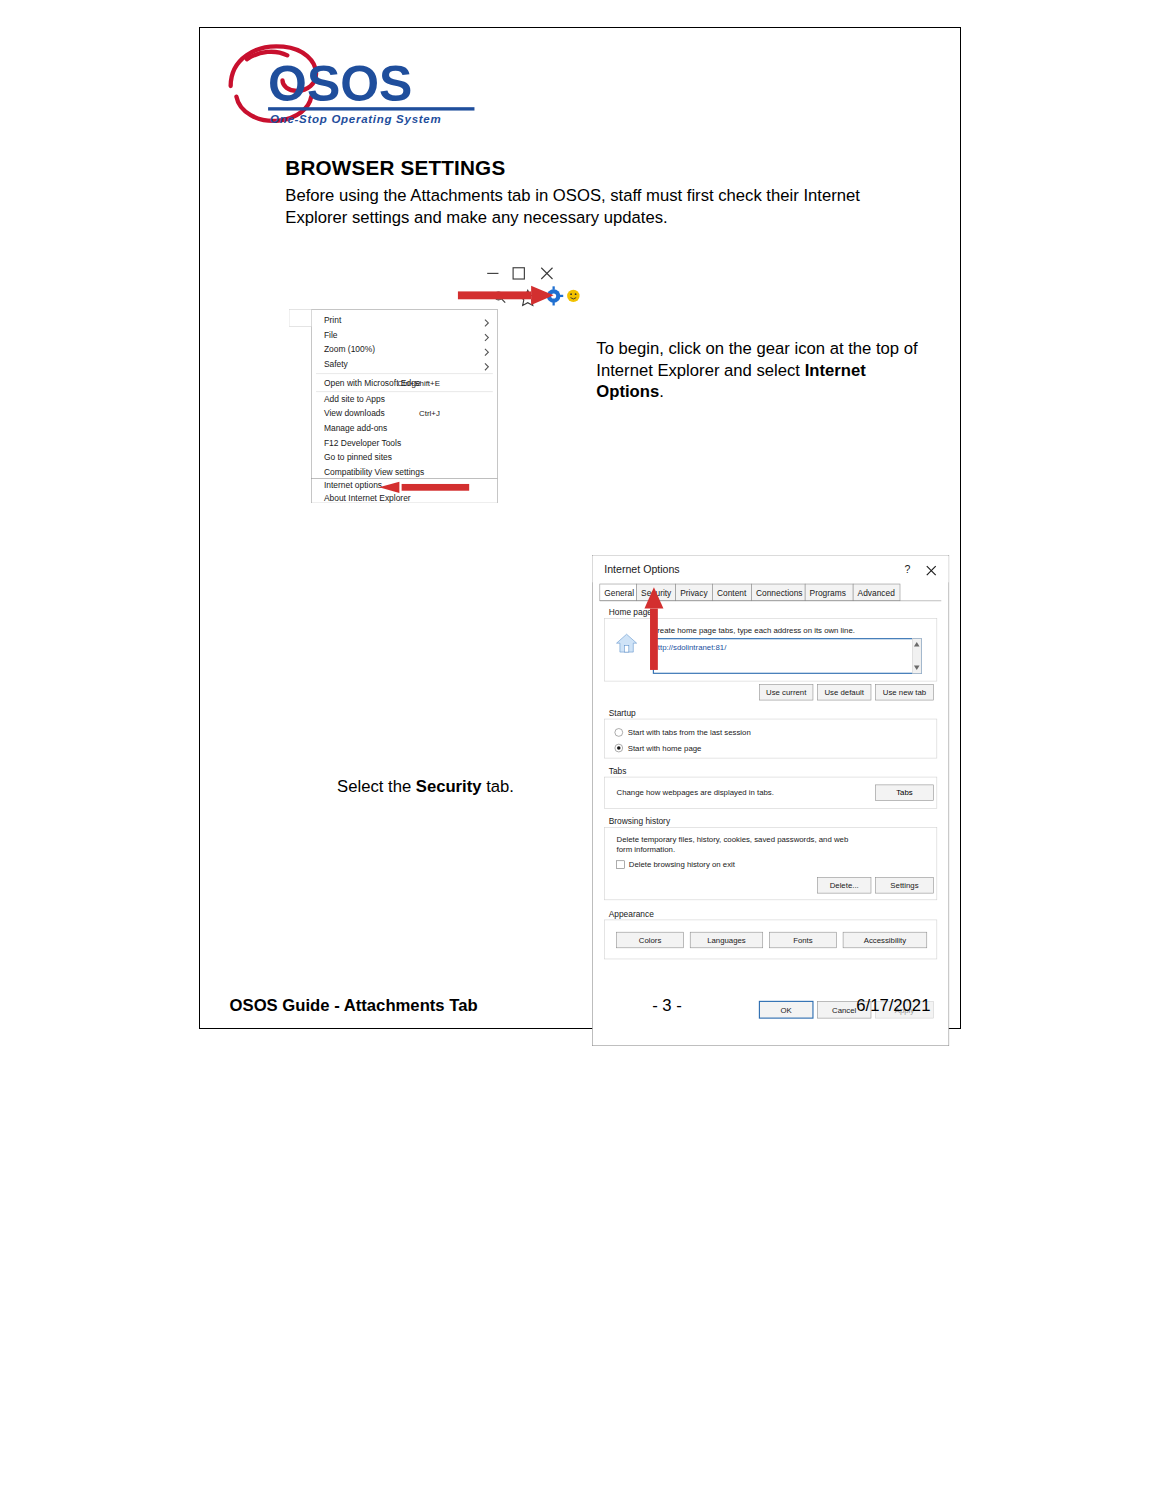OSOS One-Stop Operating System
BROWSER SETTINGS
Before using the Attachments tab in OSOS, staff must first check their Internet Explorer settings and make any necessary updates.
Print File Zoom (100%) Safety Open with Microsoft Edge Ctrl+Shift+E Add site to Apps View downloads Ctrl+J Manage add-ons F12 Developer Tools Go to pinned sites Compatibility View settings Internet options About Internet Explorer
To begin, click on the gear icon at the top of Internet Explorer and select Internet Options.
Internet Options ? General Security Privacy Content Connections Programs Advanced Home page create home page tabs, type each address on its own line. ttp://sdolintranet:81/ Use current Use default Use new tab Startup Start with tabs from the last session Start with home page Tabs Change how webpages are displayed in tabs. Tabs Browsing history Delete temporary files, history, cookies, saved passwords, and web form information. Delete browsing history on exit Delete... Settings Appearance Colors Languages Fonts Accessibility OK Cancel Apply
Select the Security tab.
OSOS Guide - Attachments Tab
- 3 -
6/17/2021